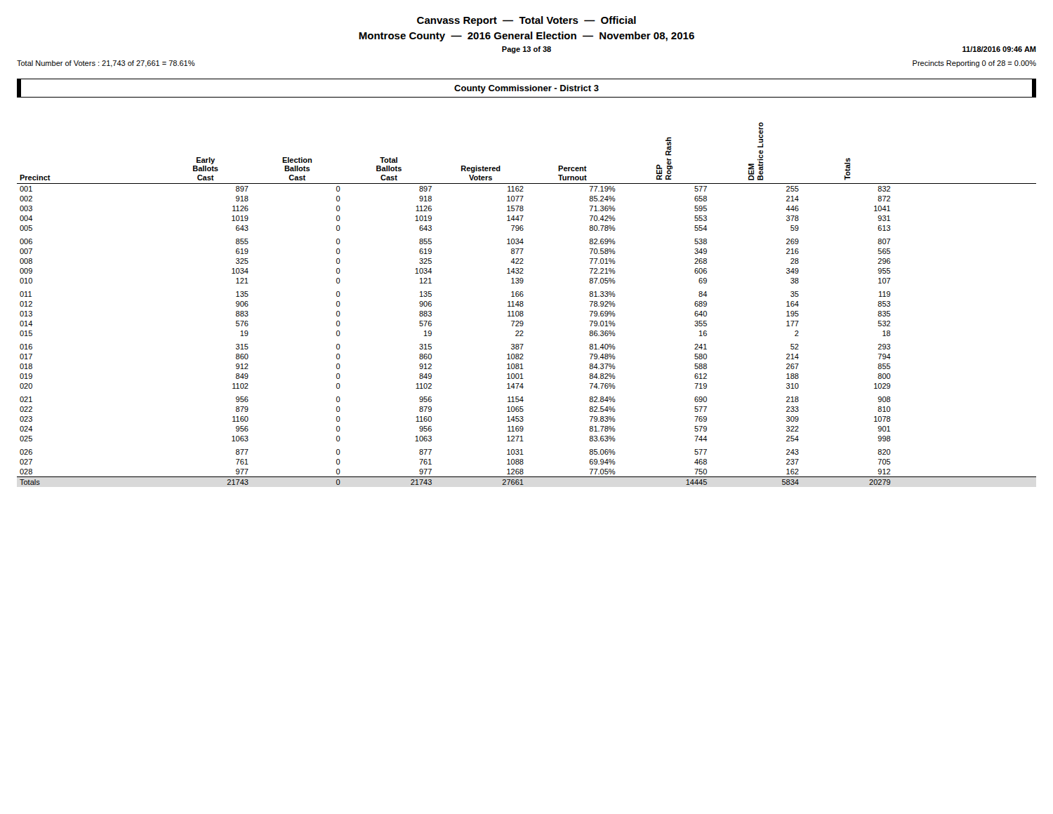Canvass Report — Total Voters — Official
Montrose County — 2016 General Election — November 08, 2016
Page 13 of 38
11/18/2016 09:46 AM
Total Number of Voters : 21,743 of 27,661 = 78.61%
Precincts Reporting 0 of 28 = 0.00%
County Commissioner - District 3
| Precinct | Early Ballots Cast | Election Ballots Cast | Total Ballots Cast | Registered Voters | Percent Turnout | REP Roger Rash | DEM Beatrice Lucero | Totals | |
| --- | --- | --- | --- | --- | --- | --- | --- | --- | --- |
| 001 | 897 | 0 | 897 | 1162 | 77.19% | 577 | 255 | 832 | |
| 002 | 918 | 0 | 918 | 1077 | 85.24% | 658 | 214 | 872 | |
| 003 | 1126 | 0 | 1126 | 1578 | 71.36% | 595 | 446 | 1041 | |
| 004 | 1019 | 0 | 1019 | 1447 | 70.42% | 553 | 378 | 931 | |
| 005 | 643 | 0 | 643 | 796 | 80.78% | 554 | 59 | 613 | |
| 006 | 855 | 0 | 855 | 1034 | 82.69% | 538 | 269 | 807 | |
| 007 | 619 | 0 | 619 | 877 | 70.58% | 349 | 216 | 565 | |
| 008 | 325 | 0 | 325 | 422 | 77.01% | 268 | 28 | 296 | |
| 009 | 1034 | 0 | 1034 | 1432 | 72.21% | 606 | 349 | 955 | |
| 010 | 121 | 0 | 121 | 139 | 87.05% | 69 | 38 | 107 | |
| 011 | 135 | 0 | 135 | 166 | 81.33% | 84 | 35 | 119 | |
| 012 | 906 | 0 | 906 | 1148 | 78.92% | 689 | 164 | 853 | |
| 013 | 883 | 0 | 883 | 1108 | 79.69% | 640 | 195 | 835 | |
| 014 | 576 | 0 | 576 | 729 | 79.01% | 355 | 177 | 532 | |
| 015 | 19 | 0 | 19 | 22 | 86.36% | 16 | 2 | 18 | |
| 016 | 315 | 0 | 315 | 387 | 81.40% | 241 | 52 | 293 | |
| 017 | 860 | 0 | 860 | 1082 | 79.48% | 580 | 214 | 794 | |
| 018 | 912 | 0 | 912 | 1081 | 84.37% | 588 | 267 | 855 | |
| 019 | 849 | 0 | 849 | 1001 | 84.82% | 612 | 188 | 800 | |
| 020 | 1102 | 0 | 1102 | 1474 | 74.76% | 719 | 310 | 1029 | |
| 021 | 956 | 0 | 956 | 1154 | 82.84% | 690 | 218 | 908 | |
| 022 | 879 | 0 | 879 | 1065 | 82.54% | 577 | 233 | 810 | |
| 023 | 1160 | 0 | 1160 | 1453 | 79.83% | 769 | 309 | 1078 | |
| 024 | 956 | 0 | 956 | 1169 | 81.78% | 579 | 322 | 901 | |
| 025 | 1063 | 0 | 1063 | 1271 | 83.63% | 744 | 254 | 998 | |
| 026 | 877 | 0 | 877 | 1031 | 85.06% | 577 | 243 | 820 | |
| 027 | 761 | 0 | 761 | 1088 | 69.94% | 468 | 237 | 705 | |
| 028 | 977 | 0 | 977 | 1268 | 77.05% | 750 | 162 | 912 | |
| Totals | 21743 | 0 | 21743 | 27661 | | 14445 | 5834 | 20279 | |